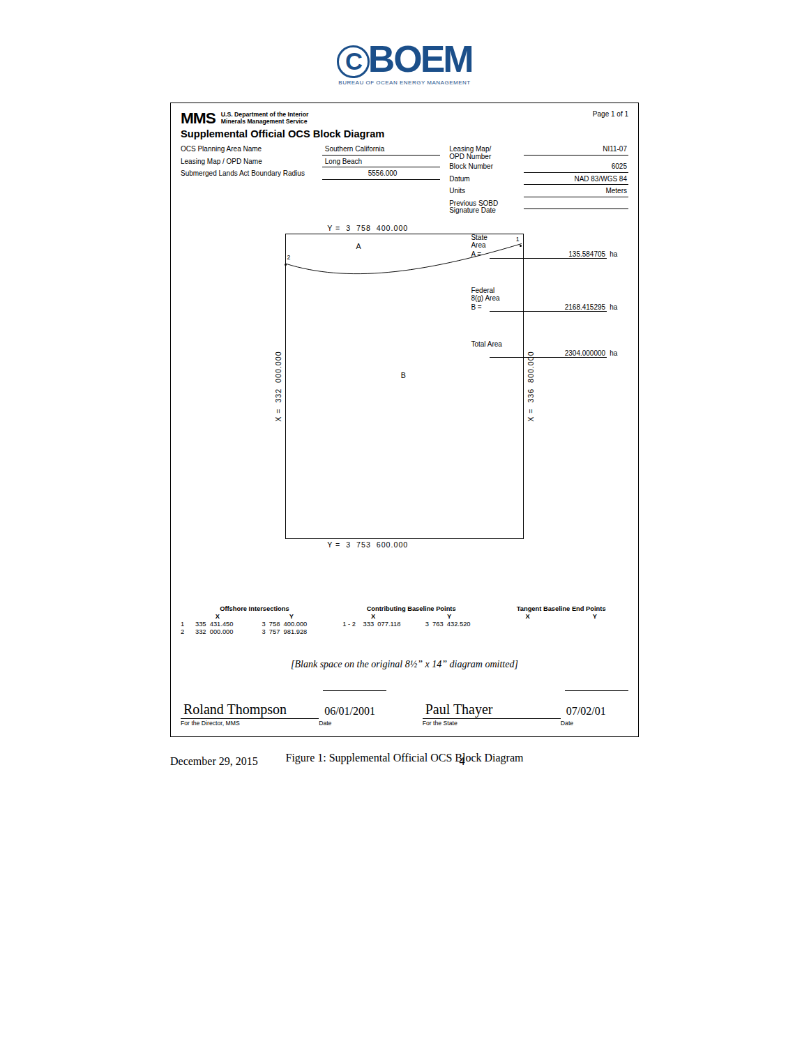CBOEM
Bureau of Ocean Energy Management
MMS
U.S. Department of the Interior
Minerals Management Service
Page 1 of 1
Supplemental Official OCS Block Diagram
OCS Planning Area Name
Southern California
Leasing Map / OPD Name
Long Beach
Submerged Lands Act Boundary Radius
5556.000
Leasing Map/
OPD Number
NI11-07
Block Number
6025
Datum
NAD 83/WGS 84
Units
Meters
Previous SOBD
Signature Date
Y = 3 758 400.000
X = 332 000.000
1 2 A B
X = 336 800.000
Y = 3 753 600.000
State
Area
A =
135.584705
ha
Federal
8(g) Area
B =
2168.415295
ha
Total Area
2304.000000
ha
Offshore Intersections
Contributing Baseline Points
Tangent Baseline End Points
XY
XY
XY
1 335 431.450 3 758 400.000
1 - 2 333 077.118 3 763 432.520
2 332 000.000 3 757 981.928
[Blank space on the original 8½” x 14” diagram omitted]
Roland Thompson
For the Director, MMS
06/01/2001
Date
Paul Thayer
For the State
07/02/01
Date
Figure 1: Supplemental Official OCS Block Diagram
December 29, 2015
4